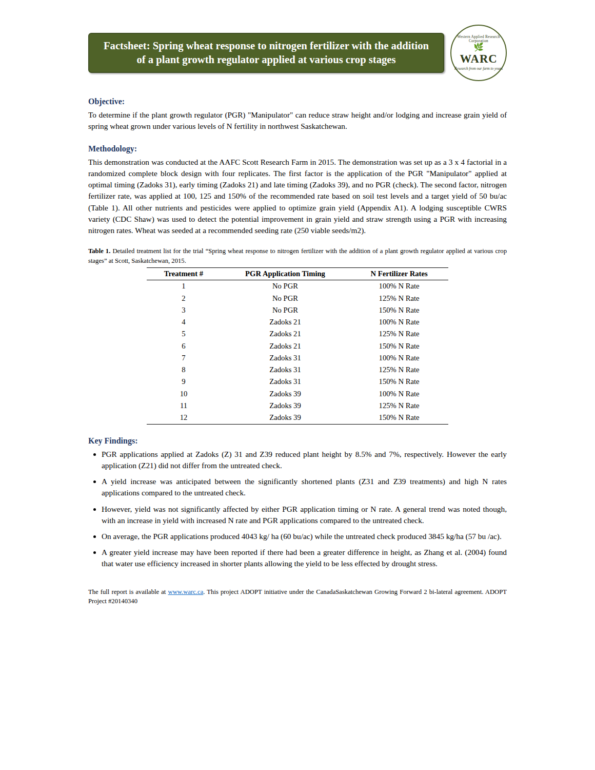Factsheet: Spring wheat response to nitrogen fertilizer with the addition of a plant growth regulator applied at various crop stages
Western Applied Research Corporation
🌿
WARC
Research from our farm to yours
Objective:
To determine if the plant growth regulator (PGR) "Manipulator" can reduce straw height and/or lodging and increase grain yield of spring wheat grown under various levels of N fertility in northwest Saskatchewan.
Methodology:
This demonstration was conducted at the AAFC Scott Research Farm in 2015. The demonstration was set up as a 3 x 4 factorial in a randomized complete block design with four replicates. The first factor is the application of the PGR "Manipulator" applied at optimal timing (Zadoks 31), early timing (Zadoks 21) and late timing (Zadoks 39), and no PGR (check). The second factor, nitrogen fertilizer rate, was applied at 100, 125 and 150% of the recommended rate based on soil test levels and a target yield of 50 bu/ac (Table 1). All other nutrients and pesticides were applied to optimize grain yield (Appendix A1). A lodging susceptible CWRS variety (CDC Shaw) was used to detect the potential improvement in grain yield and straw strength using a PGR with increasing nitrogen rates. Wheat was seeded at a recommended seeding rate (250 viable seeds/m2).
Table 1. Detailed treatment list for the trial “Spring wheat response to nitrogen fertilizer with the addition of a plant growth regulator applied at various crop stages” at Scott, Saskatchewan, 2015.
| Treatment # | PGR Application Timing | N Fertilizer Rates |
| --- | --- | --- |
| 1 | No PGR | 100% N Rate |
| 2 | No PGR | 125% N Rate |
| 3 | No PGR | 150% N Rate |
| 4 | Zadoks 21 | 100% N Rate |
| 5 | Zadoks 21 | 125% N Rate |
| 6 | Zadoks 21 | 150% N Rate |
| 7 | Zadoks 31 | 100% N Rate |
| 8 | Zadoks 31 | 125% N Rate |
| 9 | Zadoks 31 | 150% N Rate |
| 10 | Zadoks 39 | 100% N Rate |
| 11 | Zadoks 39 | 125% N Rate |
| 12 | Zadoks 39 | 150% N Rate |
Key Findings:
PGR applications applied at Zadoks (Z) 31 and Z39 reduced plant height by 8.5% and 7%, respectively. However the early application (Z21) did not differ from the untreated check.
A yield increase was anticipated between the significantly shortened plants (Z31 and Z39 treatments) and high N rates applications compared to the untreated check.
However, yield was not significantly affected by either PGR application timing or N rate. A general trend was noted though, with an increase in yield with increased N rate and PGR applications compared to the untreated check.
On average, the PGR applications produced 4043 kg/ ha (60 bu/ac) while the untreated check produced 3845 kg/ha (57 bu /ac).
A greater yield increase may have been reported if there had been a greater difference in height, as Zhang et al. (2004) found that water use efficiency increased in shorter plants allowing the yield to be less effected by drought stress.
The full report is available at www.warc.ca. This project ADOPT initiative under the CanadaSaskatchewan Growing Forward 2 bi-lateral agreement. ADOPT Project #20140340